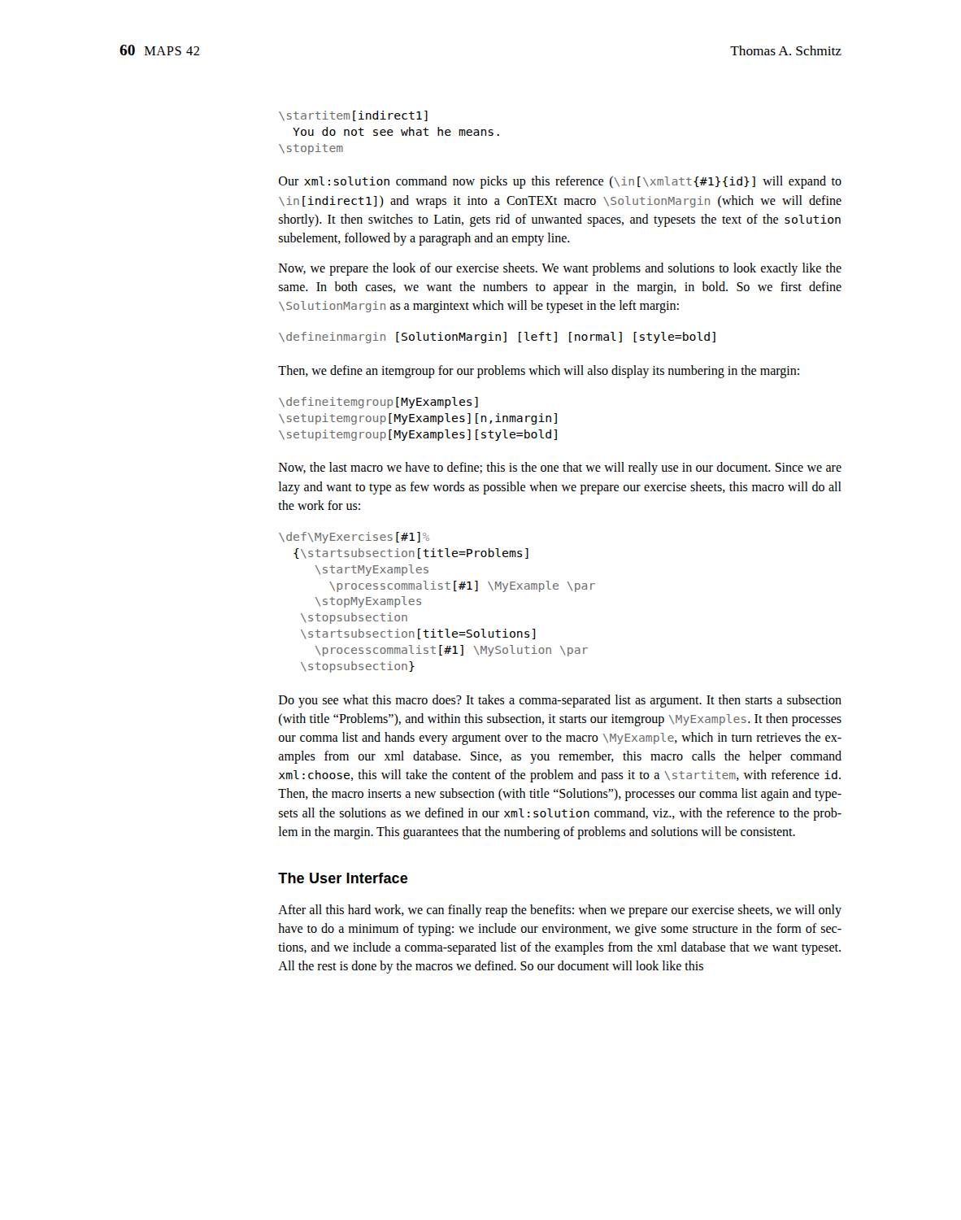60 MAPS 42
Thomas A. Schmitz
\startitem[indirect1]
  You do not see what he means.
\stopitem
Our xml:solution command now picks up this reference (\in[\xmlatt{#1}{id}] will expand to \in[indirect1]) and wraps it into a ConTEXt macro \SolutionMargin (which we will define shortly). It then switches to Latin, gets rid of unwanted spaces, and typesets the text of the solution subelement, followed by a paragraph and an empty line.
Now, we prepare the look of our exercise sheets. We want problems and solutions to look exactly like the same. In both cases, we want the numbers to appear in the margin, in bold. So we first define \SolutionMargin as a margintext which will be typeset in the left margin:
\defineinmargin [SolutionMargin] [left] [normal] [style=bold]
Then, we define an itemgroup for our problems which will also display its numbering in the margin:
\defineitemgroup[MyExamples]
\setupitemgroup[MyExamples][n,inmargin]
\setupitemgroup[MyExamples][style=bold]
Now, the last macro we have to define; this is the one that we will really use in our document. Since we are lazy and want to type as few words as possible when we prepare our exercise sheets, this macro will do all the work for us:
\def\MyExercises[#1]%
  {\startsubsection[title=Problems]
     \startMyExamples
       \processcommalist[#1] \MyExample \par
     \stopMyExamples
   \stopsubsection
   \startsubsection[title=Solutions]
     \processcommalist[#1] \MySolution \par
   \stopsubsection}
Do you see what this macro does? It takes a comma-separated list as argument. It then starts a subsection (with title “Problems”), and within this subsection, it starts our itemgroup \MyExamples. It then processes our comma list and hands every argument over to the macro \MyExample, which in turn retrieves the examples from our xml database. Since, as you remember, this macro calls the helper command xml:choose, this will take the content of the problem and pass it to a \startitem, with reference id. Then, the macro inserts a new subsection (with title “Solutions”), processes our comma list again and typesets all the solutions as we defined in our xml:solution command, viz., with the reference to the problem in the margin. This guarantees that the numbering of problems and solutions will be consistent.
The User Interface
After all this hard work, we can finally reap the benefits: when we prepare our exercise sheets, we will only have to do a minimum of typing: we include our environment, we give some structure in the form of sections, and we include a comma-separated list of the examples from the xml database that we want typeset. All the rest is done by the macros we defined. So our document will look like this